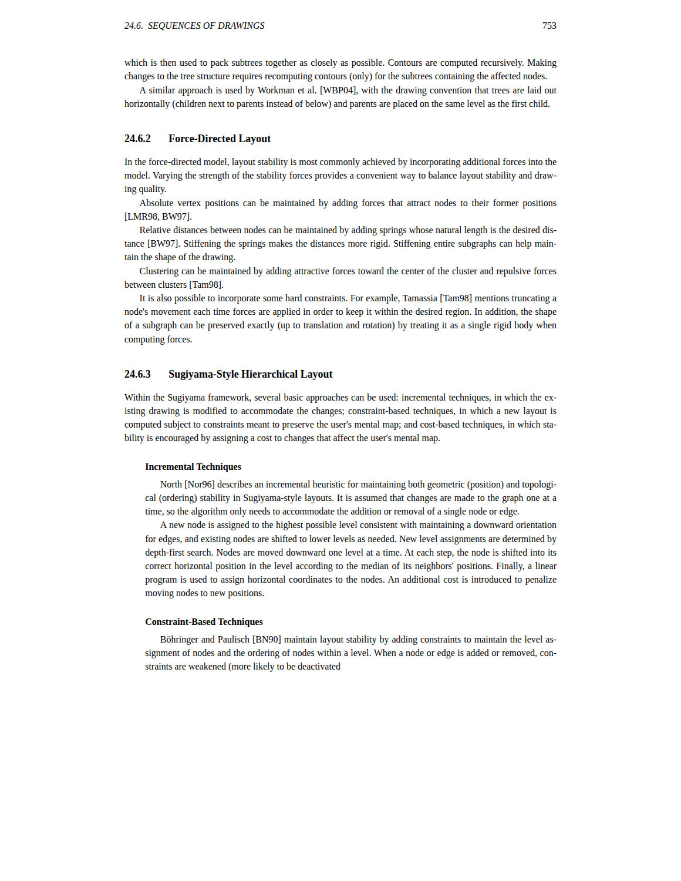24.6. SEQUENCES OF DRAWINGS 753
which is then used to pack subtrees together as closely as possible. Contours are computed recursively. Making changes to the tree structure requires recomputing contours (only) for the subtrees containing the affected nodes.
A similar approach is used by Workman et al. [WBP04], with the drawing convention that trees are laid out horizontally (children next to parents instead of below) and parents are placed on the same level as the first child.
24.6.2 Force-Directed Layout
In the force-directed model, layout stability is most commonly achieved by incorporating additional forces into the model. Varying the strength of the stability forces provides a convenient way to balance layout stability and drawing quality.
Absolute vertex positions can be maintained by adding forces that attract nodes to their former positions [LMR98, BW97].
Relative distances between nodes can be maintained by adding springs whose natural length is the desired distance [BW97]. Stiffening the springs makes the distances more rigid. Stiffening entire subgraphs can help maintain the shape of the drawing.
Clustering can be maintained by adding attractive forces toward the center of the cluster and repulsive forces between clusters [Tam98].
It is also possible to incorporate some hard constraints. For example, Tamassia [Tam98] mentions truncating a node's movement each time forces are applied in order to keep it within the desired region. In addition, the shape of a subgraph can be preserved exactly (up to translation and rotation) by treating it as a single rigid body when computing forces.
24.6.3 Sugiyama-Style Hierarchical Layout
Within the Sugiyama framework, several basic approaches can be used: incremental techniques, in which the existing drawing is modified to accommodate the changes; constraint-based techniques, in which a new layout is computed subject to constraints meant to preserve the user's mental map; and cost-based techniques, in which stability is encouraged by assigning a cost to changes that affect the user's mental map.
Incremental Techniques
North [Nor96] describes an incremental heuristic for maintaining both geometric (position) and topological (ordering) stability in Sugiyama-style layouts. It is assumed that changes are made to the graph one at a time, so the algorithm only needs to accommodate the addition or removal of a single node or edge.
A new node is assigned to the highest possible level consistent with maintaining a downward orientation for edges, and existing nodes are shifted to lower levels as needed. New level assignments are determined by depth-first search. Nodes are moved downward one level at a time. At each step, the node is shifted into its correct horizontal position in the level according to the median of its neighbors' positions. Finally, a linear program is used to assign horizontal coordinates to the nodes. An additional cost is introduced to penalize moving nodes to new positions.
Constraint-Based Techniques
Böhringer and Paulisch [BN90] maintain layout stability by adding constraints to maintain the level assignment of nodes and the ordering of nodes within a level. When a node or edge is added or removed, constraints are weakened (more likely to be deactivated